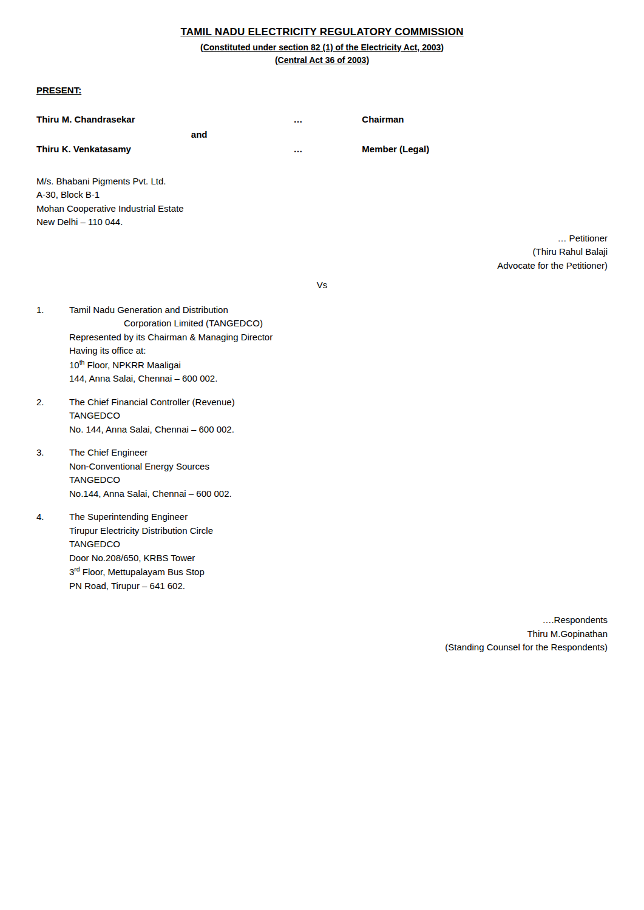TAMIL NADU ELECTRICITY REGULATORY COMMISSION
(Constituted under section 82 (1) of the Electricity Act, 2003)
(Central Act 36 of 2003)
PRESENT:
| Thiru M. Chandrasekar | … | Chairman |
| and | |
| Thiru K. Venkatasamy | … | Member (Legal) |
M/s. Bhabani Pigments Pvt. Ltd.
A-30, Block B-1
Mohan Cooperative Industrial Estate
New Delhi – 110 044.
… Petitioner
(Thiru Rahul Balaji
Advocate for the Petitioner)
Vs
| 1. | Tamil Nadu Generation and Distribution Corporation Limited (TANGEDCO) Represented by its Chairman & Managing Director Having its office at: 10 th Floor, NPKRR Maaligai 144, Anna Salai, Chennai – 600 002. |
| 2. | The Chief Financial Controller (Revenue) TANGEDCO No. 144, Anna Salai, Chennai – 600 002. |
| 3. | The Chief Engineer Non-Conventional Energy Sources TANGEDCO No.144, Anna Salai, Chennai – 600 002. |
| 4. | The Superintending Engineer Tirupur Electricity Distribution Circle TANGEDCO Door No.208/650, KRBS Tower 3 rd Floor, Mettupalayam Bus Stop PN Road, Tirupur – 641 602. |
….Respondents
Thiru M.Gopinathan
(Standing Counsel for the Respondents)